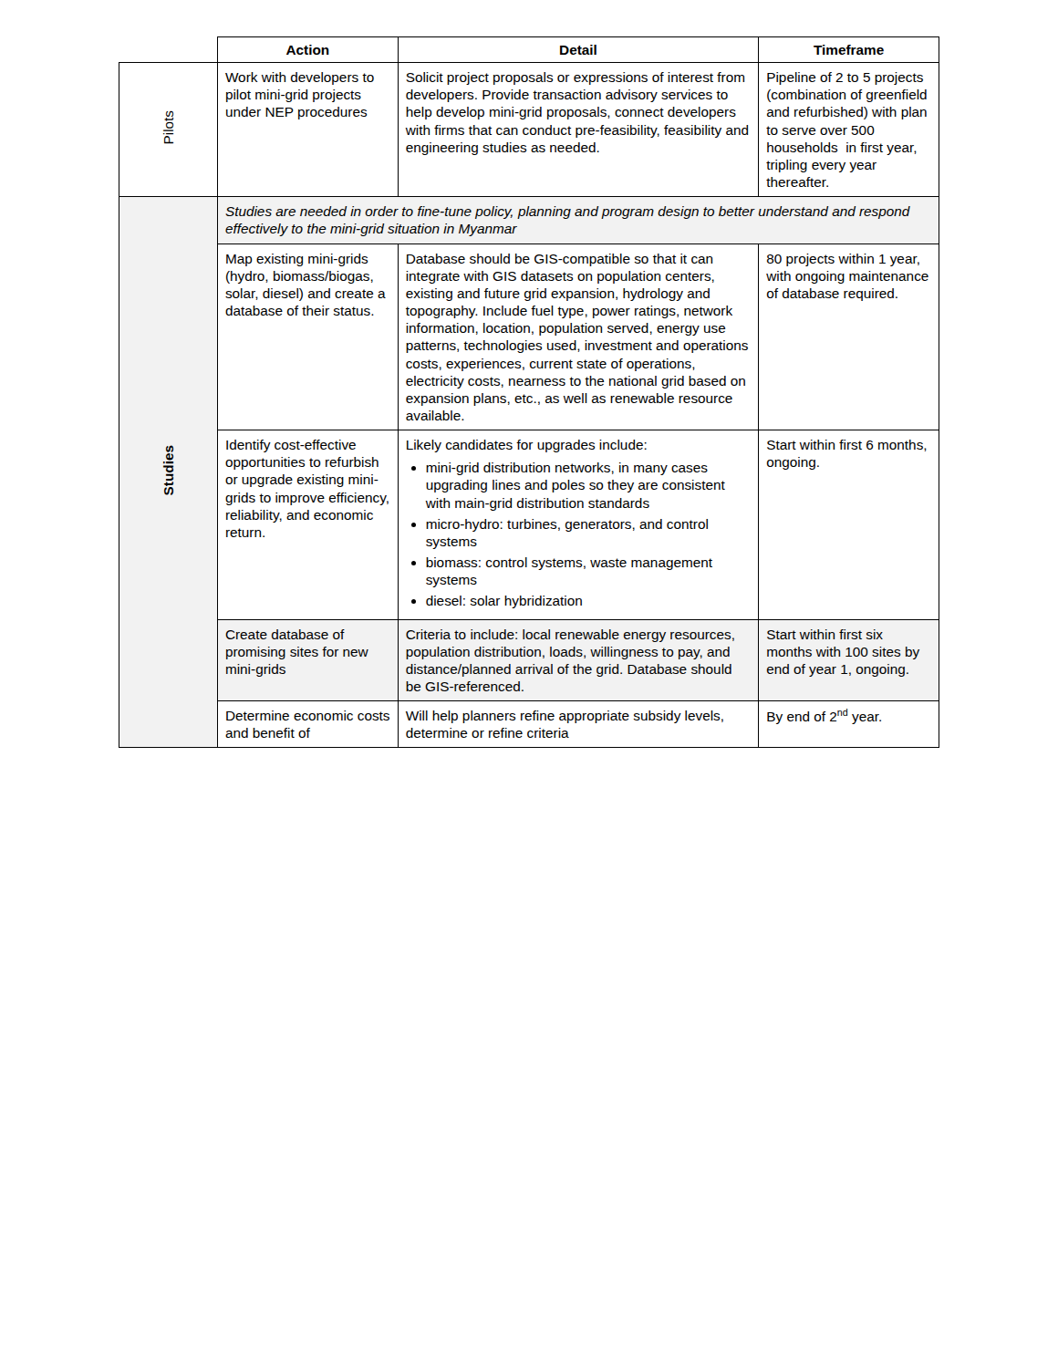| | Action | Detail | Timeframe |
| --- | --- | --- | --- |
| Pilots | Work with developers to pilot mini-grid projects under NEP procedures | Solicit project proposals or expressions of interest from developers. Provide transaction advisory services to help develop mini-grid proposals, connect developers with firms that can conduct pre-feasibility, feasibility and engineering studies as needed. | Pipeline of 2 to 5 projects (combination of greenfield and refurbished) with plan to serve over 500 households in first year, tripling every year thereafter. |
| Studies | Studies are needed in order to fine-tune policy, planning and program design to better understand and respond effectively to the mini-grid situation in Myanmar |
| Map existing mini-grids (hydro, biomass/biogas, solar, diesel) and create a database of their status. | Database should be GIS-compatible so that it can integrate with GIS datasets on population centers, existing and future grid expansion, hydrology and topography. Include fuel type, power ratings, network information, location, population served, energy use patterns, technologies used, investment and operations costs, experiences, current state of operations, electricity costs, nearness to the national grid based on expansion plans, etc., as well as renewable resource available. | 80 projects within 1 year, with ongoing maintenance of database required. |
| Identify cost-effective opportunities to refurbish or upgrade existing mini-grids to improve efficiency, reliability, and economic return. | Likely candidates for upgrades include: mini-grid distribution networks, in many cases upgrading lines and poles so they are consistent with main-grid distribution standards micro-hydro: turbines, generators, and control systems biomass: control systems, waste management systems diesel: solar hybridization | Start within first 6 months, ongoing. |
| Create database of promising sites for new mini-grids | Criteria to include: local renewable energy resources, population distribution, loads, willingness to pay, and distance/planned arrival of the grid. Database should be GIS-referenced. | Start within first six months with 100 sites by end of year 1, ongoing. |
| Determine economic costs and benefit of | Will help planners refine appropriate subsidy levels, determine or refine criteria | By end of 2 nd year. |